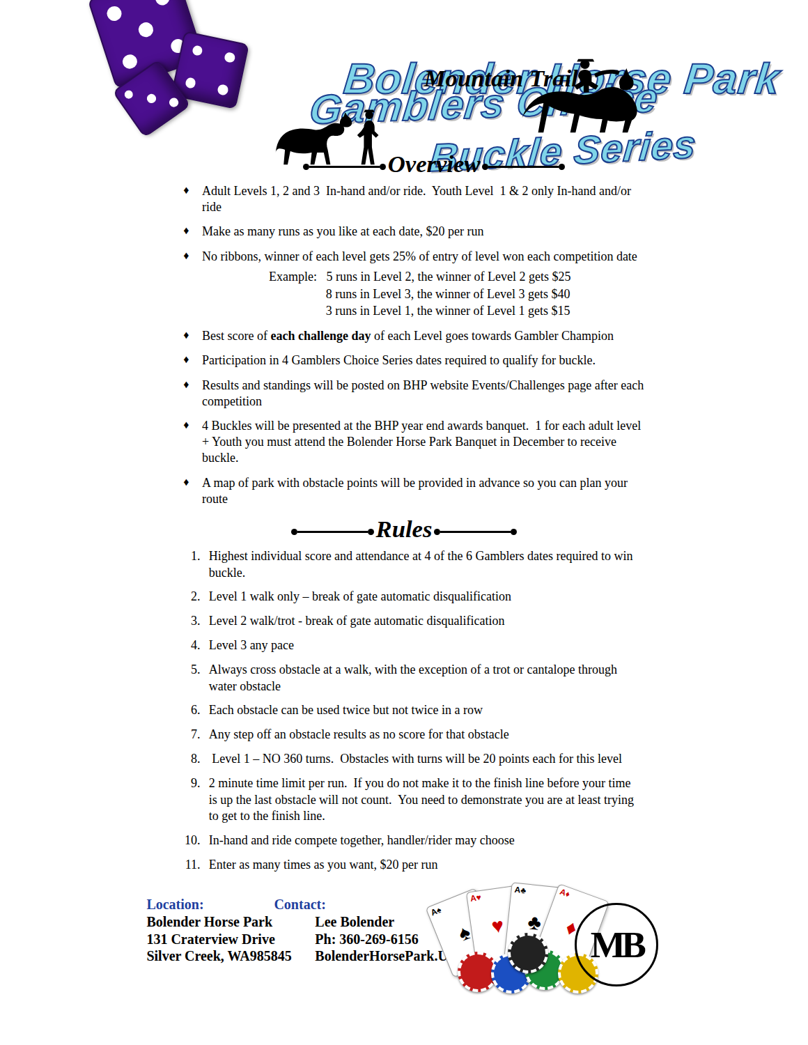Bolender Horse Park
Mountain Trail
Gamblers Choice
Buckle Series
Overview
Adult Levels 1, 2 and 3 In-hand and/or ride. Youth Level 1 & 2 only In-hand and/or ride
Make as many runs as you like at each date, $20 per run
No ribbons, winner of each level gets 25% of entry of level won each competition date
Example: 5 runs in Level 2, the winner of Level 2 gets $25 8 runs in Level 3, the winner of Level 3 gets $40 3 runs in Level 1, the winner of Level 1 gets $15
Best score of each challenge day of each Level goes towards Gambler Champion
Participation in 4 Gamblers Choice Series dates required to qualify for buckle.
Results and standings will be posted on BHP website Events/Challenges page after each competition
4 Buckles will be presented at the BHP year end awards banquet. 1 for each adult level + Youth you must attend the Bolender Horse Park Banquet in December to receive buckle.
A map of park with obstacle points will be provided in advance so you can plan your route
Rules
Highest individual score and attendance at 4 of the 6 Gamblers dates required to win buckle.
Level 1 walk only – break of gate automatic disqualification
Level 2 walk/trot - break of gate automatic disqualification
Level 3 any pace
Always cross obstacle at a walk, with the exception of a trot or cantalope through water obstacle
Each obstacle can be used twice but not twice in a row
Any step off an obstacle results as no score for that obstacle
Level 1 – NO 360 turns. Obstacles with turns will be 20 points each for this level
2 minute time limit per run. If you do not make it to the finish line before your time is up the last obstacle will not count. You need to demonstrate you are at least trying to get to the finish line.
In-hand and ride compete together, handler/rider may choose
Enter as many times as you want, $20 per run
Location: Contact:
| Bolender Horse Park | Lee Bolender |
| 131 Craterview Drive | Ph: 360-269-6156 |
| Silver Creek, WA985845 | BolenderHorsePark.USA@gmail.com |
A♠♠
A♥♥
A♣♣
A♦♦
MB